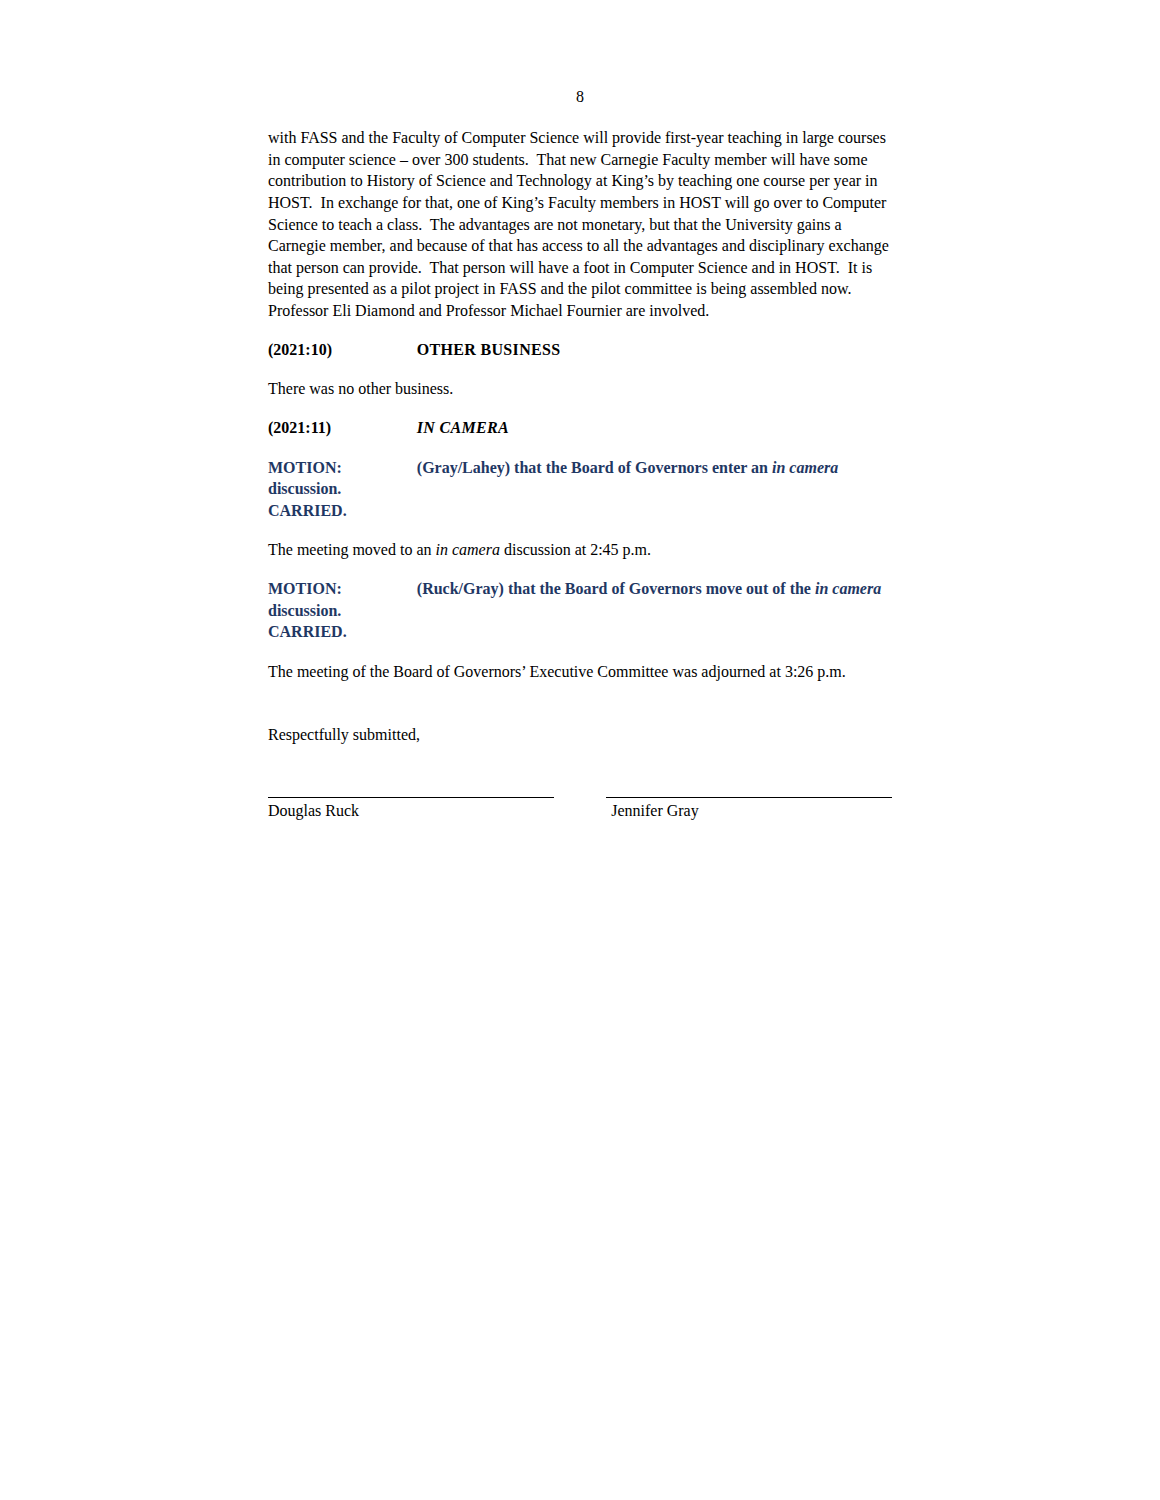8
with FASS and the Faculty of Computer Science will provide first-year teaching in large courses in computer science – over 300 students. That new Carnegie Faculty member will have some contribution to History of Science and Technology at King’s by teaching one course per year in HOST. In exchange for that, one of King’s Faculty members in HOST will go over to Computer Science to teach a class. The advantages are not monetary, but that the University gains a Carnegie member, and because of that has access to all the advantages and disciplinary exchange that person can provide. That person will have a foot in Computer Science and in HOST. It is being presented as a pilot project in FASS and the pilot committee is being assembled now. Professor Eli Diamond and Professor Michael Fournier are involved.
(2021:10) OTHER BUSINESS
There was no other business.
(2021:11) IN CAMERA
MOTION:(Gray/Lahey) that the Board of Governors enter an in camera discussion.
CARRIED.
The meeting moved to an in camera discussion at 2:45 p.m.
MOTION:(Ruck/Gray) that the Board of Governors move out of the in camera discussion.
CARRIED.
The meeting of the Board of Governors’ Executive Committee was adjourned at 3:26 p.m.
Respectfully submitted,
Douglas Ruck
Jennifer Gray